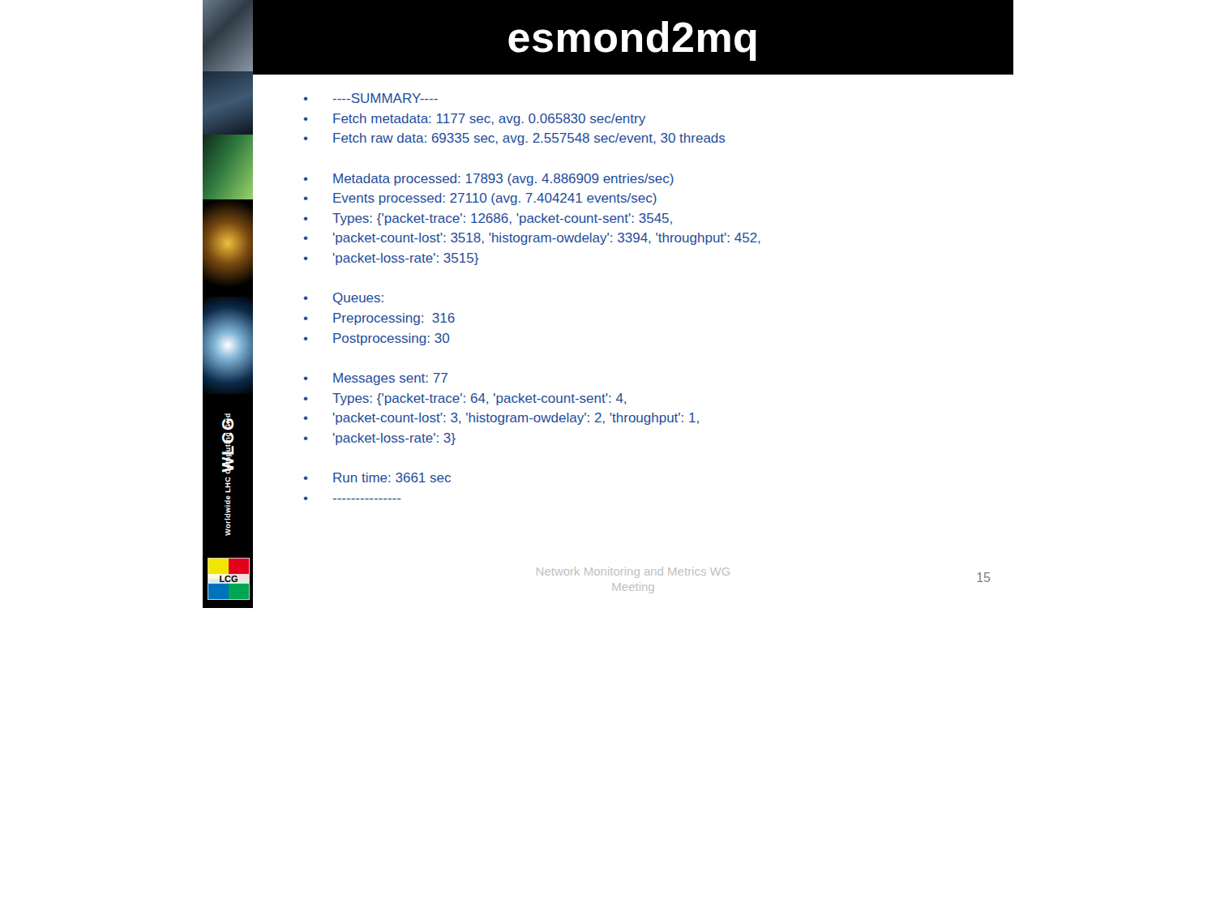WLCG
Worldwide LHC Computing Grid
LCG
esmond2mq
----SUMMARY----
Fetch metadata: 1177 sec, avg. 0.065830 sec/entry
Fetch raw data: 69335 sec, avg. 2.557548 sec/event, 30 threads
Metadata processed: 17893 (avg. 4.886909 entries/sec)
Events processed: 27110 (avg. 7.404241 events/sec)
Types: {'packet-trace': 12686, 'packet-count-sent': 3545,
'packet-count-lost': 3518, 'histogram-owdelay': 3394, 'throughput': 452,
'packet-loss-rate': 3515}
Queues:
Preprocessing: 316
Postprocessing: 30
Messages sent: 77
Types: {'packet-trace': 64, 'packet-count-sent': 4,
'packet-count-lost': 3, 'histogram-owdelay': 2, 'throughput': 1,
'packet-loss-rate': 3}
Run time: 3661 sec
---------------
Network Monitoring and Metrics WG
Meeting
15